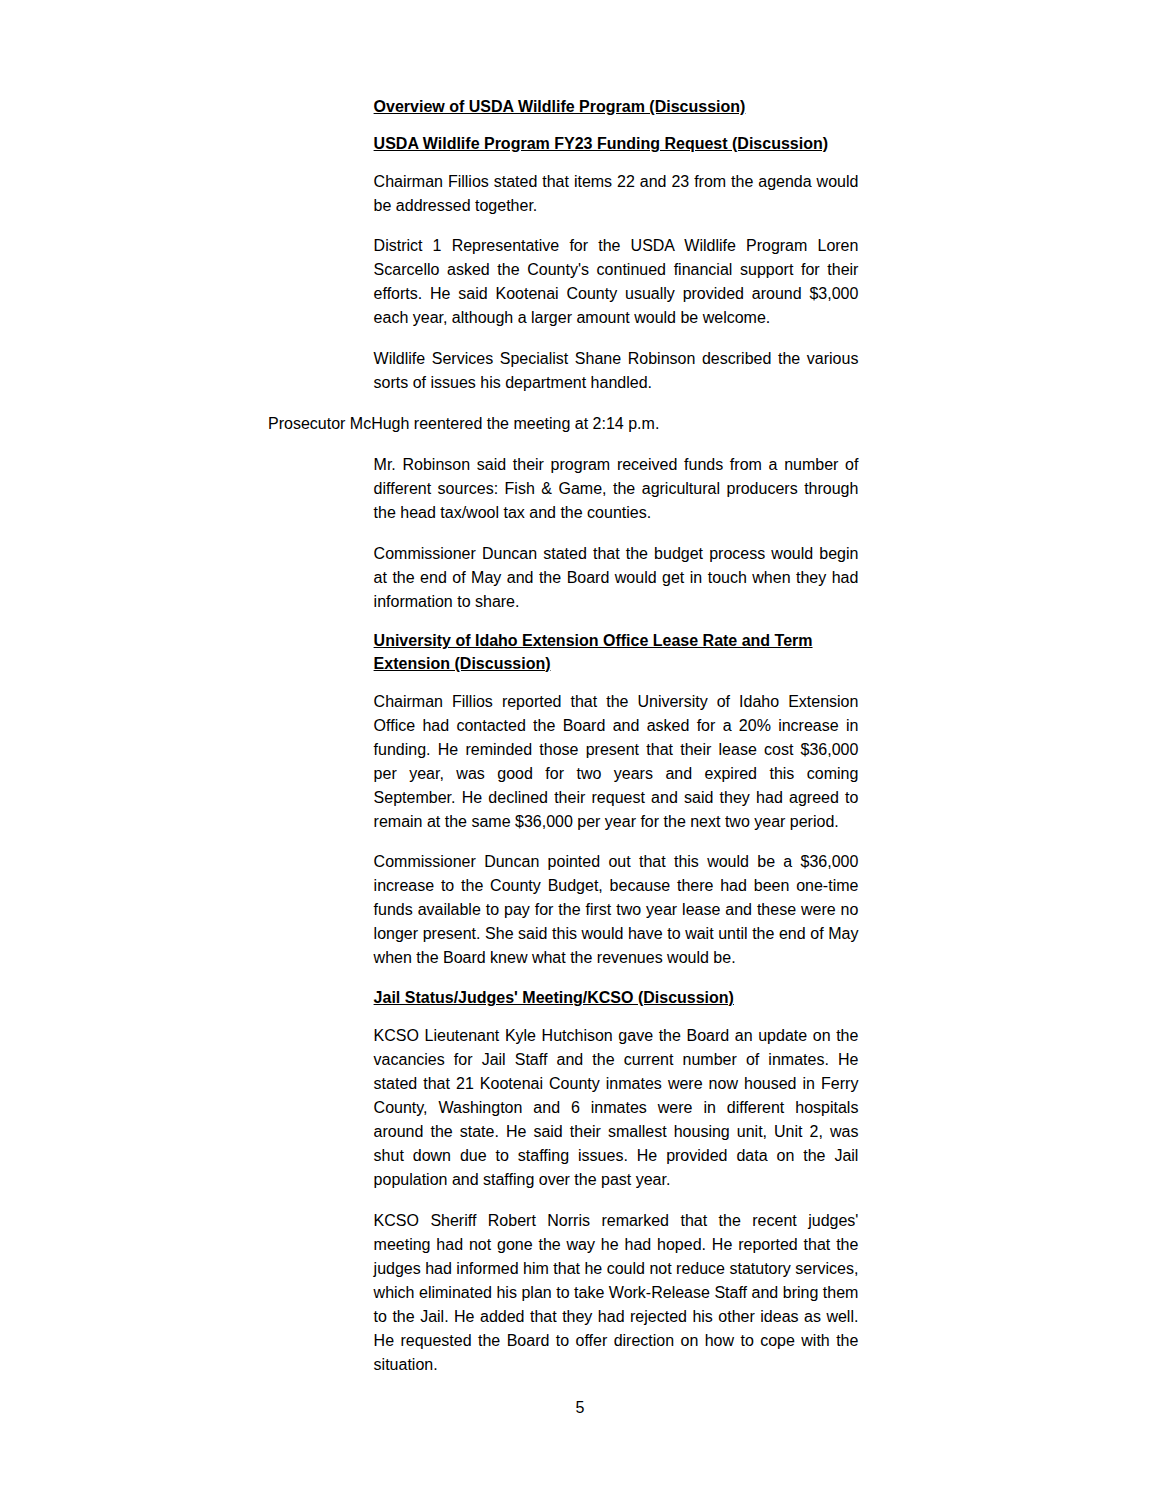Overview of USDA Wildlife Program (Discussion)
USDA Wildlife Program FY23 Funding Request (Discussion)
Chairman Fillios stated that items 22 and 23 from the agenda would be addressed together.
District 1 Representative for the USDA Wildlife Program Loren Scarcello asked the County's continued financial support for their efforts. He said Kootenai County usually provided around $3,000 each year, although a larger amount would be welcome.
Wildlife Services Specialist Shane Robinson described the various sorts of issues his department handled.
Prosecutor McHugh reentered the meeting at 2:14 p.m.
Mr. Robinson said their program received funds from a number of different sources: Fish & Game, the agricultural producers through the head tax/wool tax and the counties.
Commissioner Duncan stated that the budget process would begin at the end of May and the Board would get in touch when they had information to share.
University of Idaho Extension Office Lease Rate and Term Extension (Discussion)
Chairman Fillios reported that the University of Idaho Extension Office had contacted the Board and asked for a 20% increase in funding. He reminded those present that their lease cost $36,000 per year, was good for two years and expired this coming September. He declined their request and said they had agreed to remain at the same $36,000 per year for the next two year period.
Commissioner Duncan pointed out that this would be a $36,000 increase to the County Budget, because there had been one-time funds available to pay for the first two year lease and these were no longer present. She said this would have to wait until the end of May when the Board knew what the revenues would be.
Jail Status/Judges' Meeting/KCSO (Discussion)
KCSO Lieutenant Kyle Hutchison gave the Board an update on the vacancies for Jail Staff and the current number of inmates. He stated that 21 Kootenai County inmates were now housed in Ferry County, Washington and 6 inmates were in different hospitals around the state. He said their smallest housing unit, Unit 2, was shut down due to staffing issues. He provided data on the Jail population and staffing over the past year.
KCSO Sheriff Robert Norris remarked that the recent judges' meeting had not gone the way he had hoped. He reported that the judges had informed him that he could not reduce statutory services, which eliminated his plan to take Work-Release Staff and bring them to the Jail. He added that they had rejected his other ideas as well. He requested the Board to offer direction on how to cope with the situation.
5